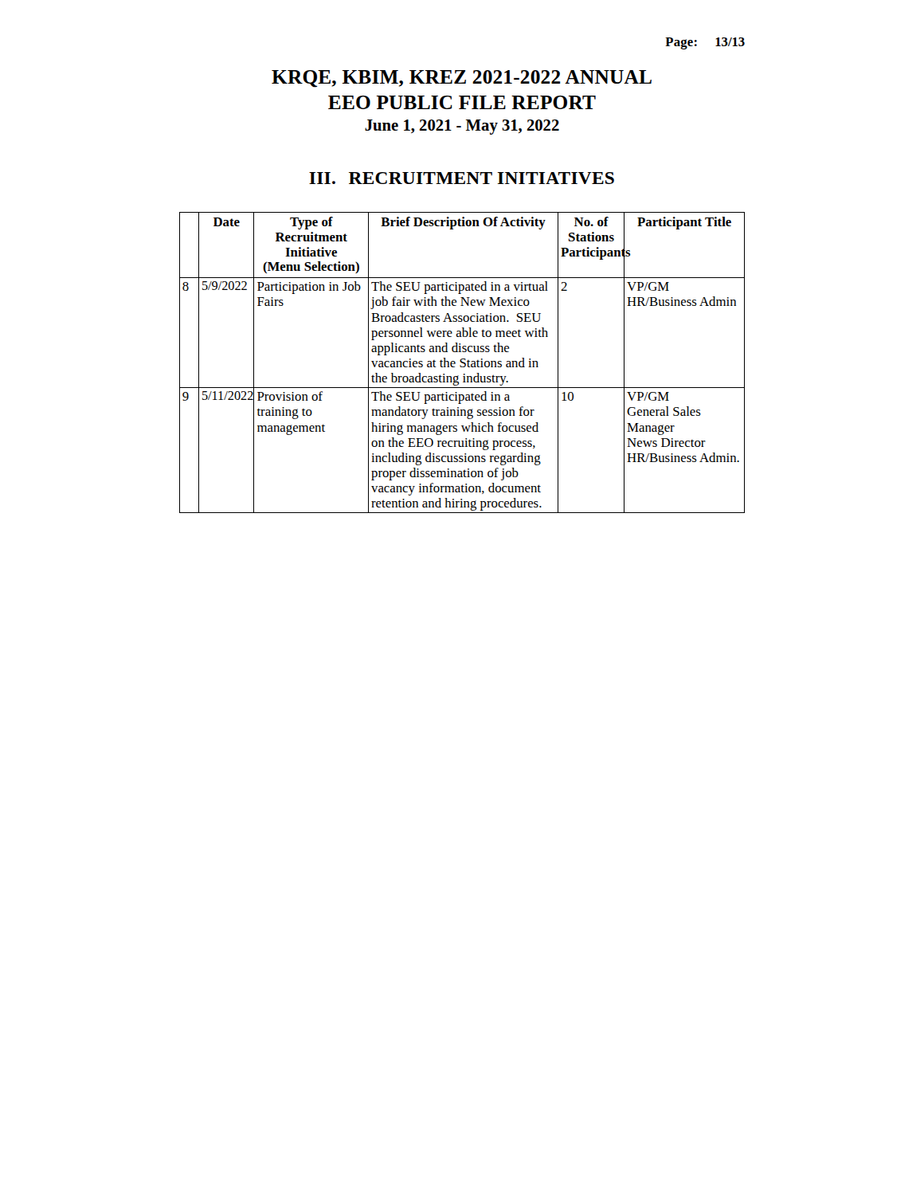Page: 13/13
KRQE, KBIM, KREZ 2021-2022 ANNUAL EEO PUBLIC FILE REPORT
June 1, 2021 - May 31, 2022
III. RECRUITMENT INITIATIVES
| | Date | Type of Recruitment Initiative (Menu Selection) | Brief Description Of Activity | No. of Stations Participants | Participant Title |
| --- | --- | --- | --- | --- | --- |
| 8 | 5/9/2022 | Participation in Job Fairs | The SEU participated in a virtual job fair with the New Mexico Broadcasters Association. SEU personnel were able to meet with applicants and discuss the vacancies at the Stations and in the broadcasting industry. | 2 | VP/GM HR/Business Admin |
| 9 | 5/11/2022 | Provision of training to management | The SEU participated in a mandatory training session for hiring managers which focused on the EEO recruiting process, including discussions regarding proper dissemination of job vacancy information, document retention and hiring procedures. | 10 | VP/GM General Sales Manager News Director HR/Business Admin. |